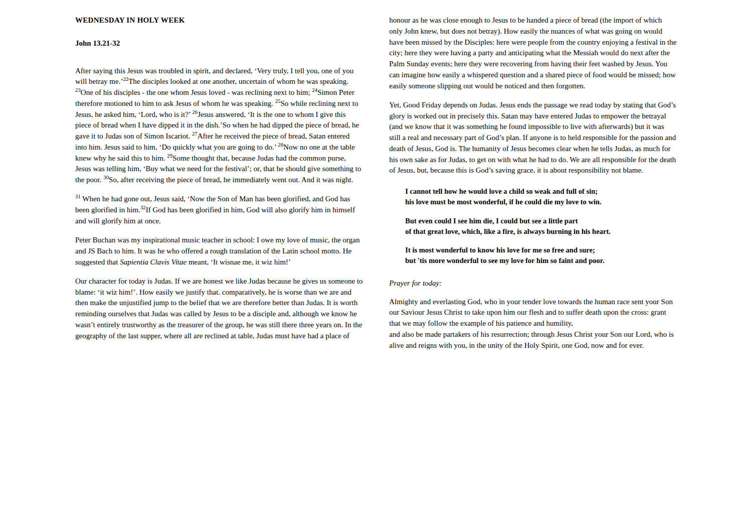WEDNESDAY IN HOLY WEEK
John 13.21-32
After saying this Jesus was troubled in spirit, and declared, ‘Very truly, I tell you, one of you will betray me.’22The disciples looked at one another, uncertain of whom he was speaking. 23One of his disciples - the one whom Jesus loved - was reclining next to him; 24Simon Peter therefore motioned to him to ask Jesus of whom he was speaking. 25So while reclining next to Jesus, he asked him, ‘Lord, who is it?’ 26Jesus answered, ‘It is the one to whom I give this piece of bread when I have dipped it in the dish.’So when he had dipped the piece of bread, he gave it to Judas son of Simon Iscariot. 27After he received the piece of bread, Satan entered into him. Jesus said to him, ‘Do quickly what you are going to do.’ 28Now no one at the table knew why he said this to him. 29Some thought that, because Judas had the common purse, Jesus was telling him, ‘Buy what we need for the festival’; or, that he should give something to the poor. 30So, after receiving the piece of bread, he immediately went out. And it was night.
31 When he had gone out, Jesus said, ‘Now the Son of Man has been glorified, and God has been glorified in him.32If God has been glorified in him, God will also glorify him in himself and will glorify him at once.
Peter Buchan was my inspirational music teacher in school: I owe my love of music, the organ and JS Bach to him. It was he who offered a rough translation of the Latin school motto. He suggested that Sapientia Clavis Vitae meant, ‘It wisnae me, it wiz him!’
Our character for today is Judas. If we are honest we like Judas because he gives us someone to blame: ‘it wiz him!’. How easily we justify that. comparatively, he is worse than we are and then make the unjustified jump to the belief that we are therefore better than Judas. It is worth reminding ourselves that Judas was called by Jesus to be a disciple and, although we know he wasn’t entirely trustworthy as the treasurer of the group, he was still there three years on. In the geography of the last supper, where all are reclined at table, Judas must have had a place of honour as he was close enough to Jesus to be handed a piece of bread (the import of which only John knew, but does not betray). How easily the nuances of what was going on would have been missed by the Disciples: here were people from the country enjoying a festival in the city; here they were having a party and anticipating what the Messiah would do next after the Palm Sunday events; here they were recovering from having their feet washed by Jesus. You can imagine how easily a whispered question and a shared piece of food would be missed; how easily someone slipping out would be noticed and then forgotten.
Yet, Good Friday depends on Judas. Jesus ends the passage we read today by stating that God’s glory is worked out in precisely this. Satan may have entered Judas to empower the betrayal (and we know that it was something he found impossible to live with afterwards) but it was still a real and necessary part of God’s plan. If anyone is to held responsible for the passion and death of Jesus, God is. The humanity of Jesus becomes clear when he tells Judas, as much for his own sake as for Judas, to get on with what he had to do. We are all responsible for the death of Jesus, but, because this is God’s saving grace, it is about responsibility not blame.
I cannot tell how he would love a child so weak and full of sin;
his love must be most wonderful, if he could die my love to win.
But even could I see him die, I could but see a little part
of that great love, which, like a fire, is always burning in his heart.
It is most wonderful to know his love for me so free and sure;
but 'tis more wonderful to see my love for him so faint and poor.
Prayer for today:
Almighty and everlasting God, who in your tender love towards the human race sent your Son our Saviour Jesus Christ to take upon him our flesh and to suffer death upon the cross: grant that we may follow the example of his patience and humility,
and also be made partakers of his resurrection; through Jesus Christ your Son our Lord, who is alive and reigns with you, in the unity of the Holy Spirit, one God, now and for ever.